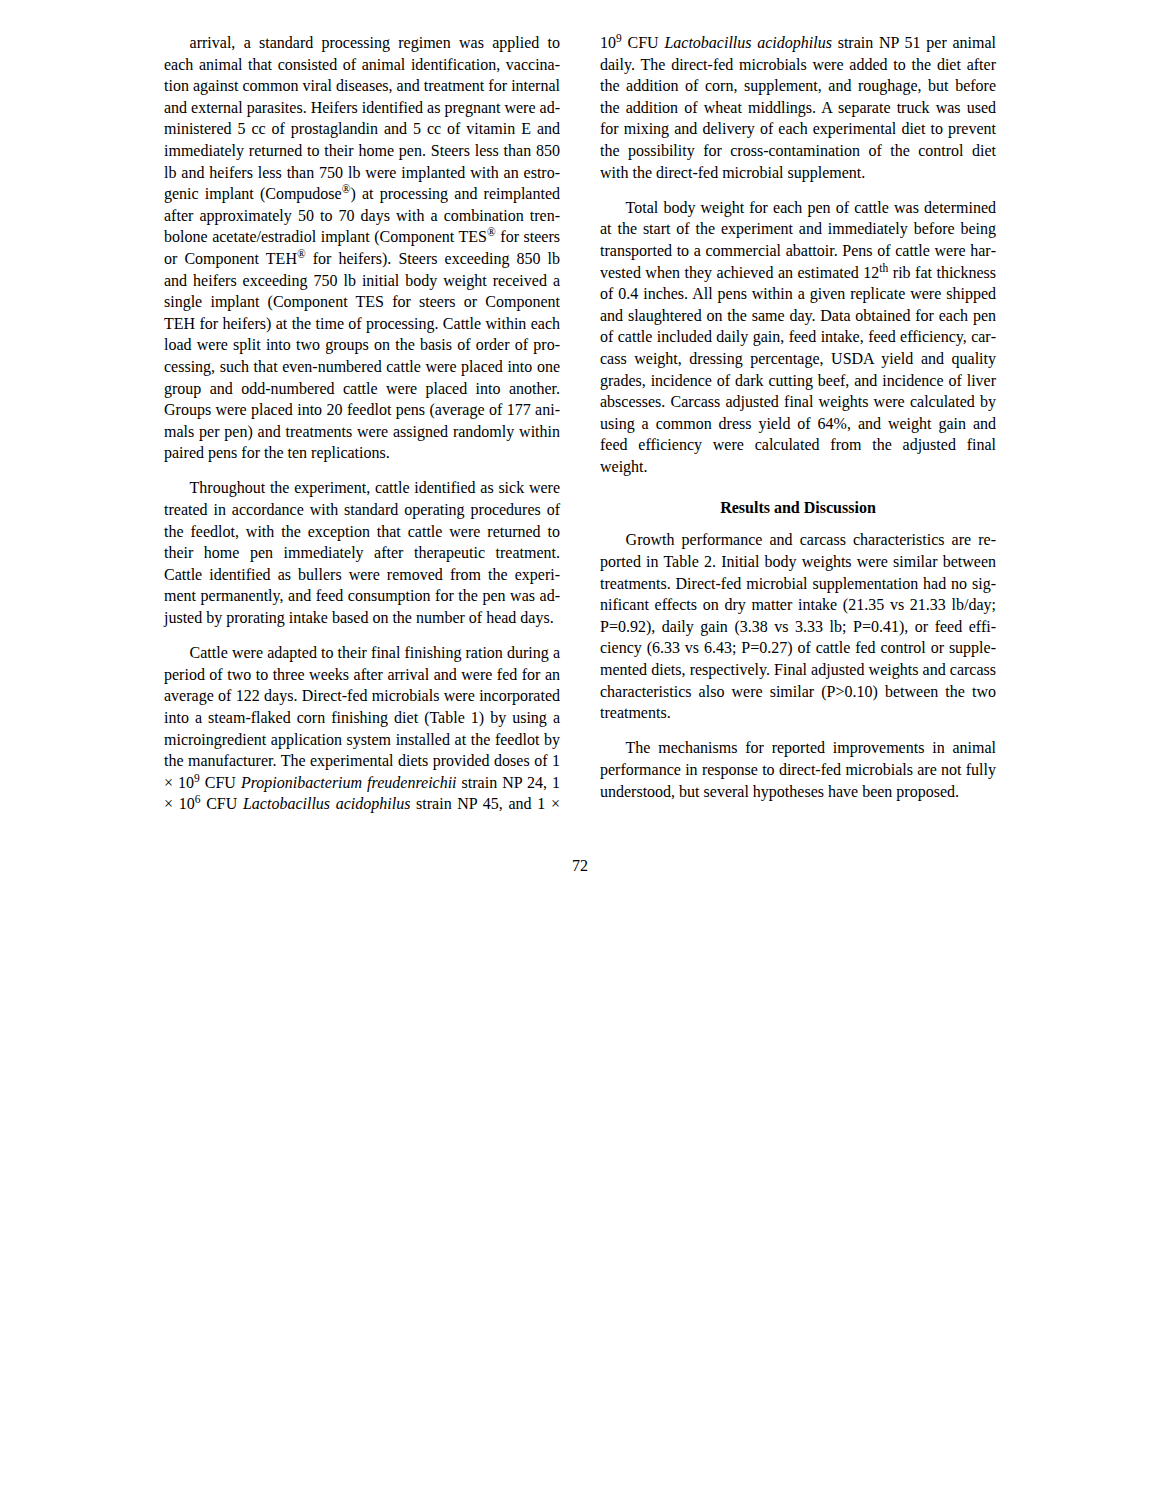arrival, a standard processing regimen was applied to each animal that consisted of animal identification, vaccination against common viral diseases, and treatment for internal and external parasites. Heifers identified as pregnant were administered 5 cc of prostaglandin and 5 cc of vitamin E and immediately returned to their home pen. Steers less than 850 lb and heifers less than 750 lb were implanted with an estrogenic implant (Compudose®) at processing and reimplanted after approximately 50 to 70 days with a combination trenbolone acetate/estradiol implant (Component TES® for steers or Component TEH® for heifers). Steers exceeding 850 lb and heifers exceeding 750 lb initial body weight received a single implant (Component TES for steers or Component TEH for heifers) at the time of processing. Cattle within each load were split into two groups on the basis of order of processing, such that even-numbered cattle were placed into one group and odd-numbered cattle were placed into another. Groups were placed into 20 feedlot pens (average of 177 animals per pen) and treatments were assigned randomly within paired pens for the ten replications.
Throughout the experiment, cattle identified as sick were treated in accordance with standard operating procedures of the feedlot, with the exception that cattle were returned to their home pen immediately after therapeutic treatment. Cattle identified as bullers were removed from the experiment permanently, and feed consumption for the pen was adjusted by prorating intake based on the number of head days.
Cattle were adapted to their final finishing ration during a period of two to three weeks after arrival and were fed for an average of 122 days. Direct-fed microbials were incorporated into a steam-flaked corn finishing diet (Table 1) by using a microingredient application system installed at the feedlot by the manufacturer. The experimental diets provided doses of 1 × 109 CFU Propionibacterium freudenreichii strain NP 24, 1 × 106 CFU Lactobacillus acidophilus strain NP 45, and 1 × 109 CFU Lactobacillus acidophilus strain NP 51 per animal daily. The direct-fed microbials were added to the diet after the addition of corn, supplement, and roughage, but before the addition of wheat middlings. A separate truck was used for mixing and delivery of each experimental diet to prevent the possibility for cross-contamination of the control diet with the direct-fed microbial supplement.
Total body weight for each pen of cattle was determined at the start of the experiment and immediately before being transported to a commercial abattoir. Pens of cattle were harvested when they achieved an estimated 12th rib fat thickness of 0.4 inches. All pens within a given replicate were shipped and slaughtered on the same day. Data obtained for each pen of cattle included daily gain, feed intake, feed efficiency, carcass weight, dressing percentage, USDA yield and quality grades, incidence of dark cutting beef, and incidence of liver abscesses. Carcass adjusted final weights were calculated by using a common dress yield of 64%, and weight gain and feed efficiency were calculated from the adjusted final weight.
Results and Discussion
Growth performance and carcass characteristics are reported in Table 2. Initial body weights were similar between treatments. Direct-fed microbial supplementation had no significant effects on dry matter intake (21.35 vs 21.33 lb/day; P=0.92), daily gain (3.38 vs 3.33 lb; P=0.41), or feed efficiency (6.33 vs 6.43; P=0.27) of cattle fed control or supplemented diets, respectively. Final adjusted weights and carcass characteristics also were similar (P>0.10) between the two treatments.
The mechanisms for reported improvements in animal performance in response to direct-fed microbials are not fully understood, but several hypotheses have been proposed.
72